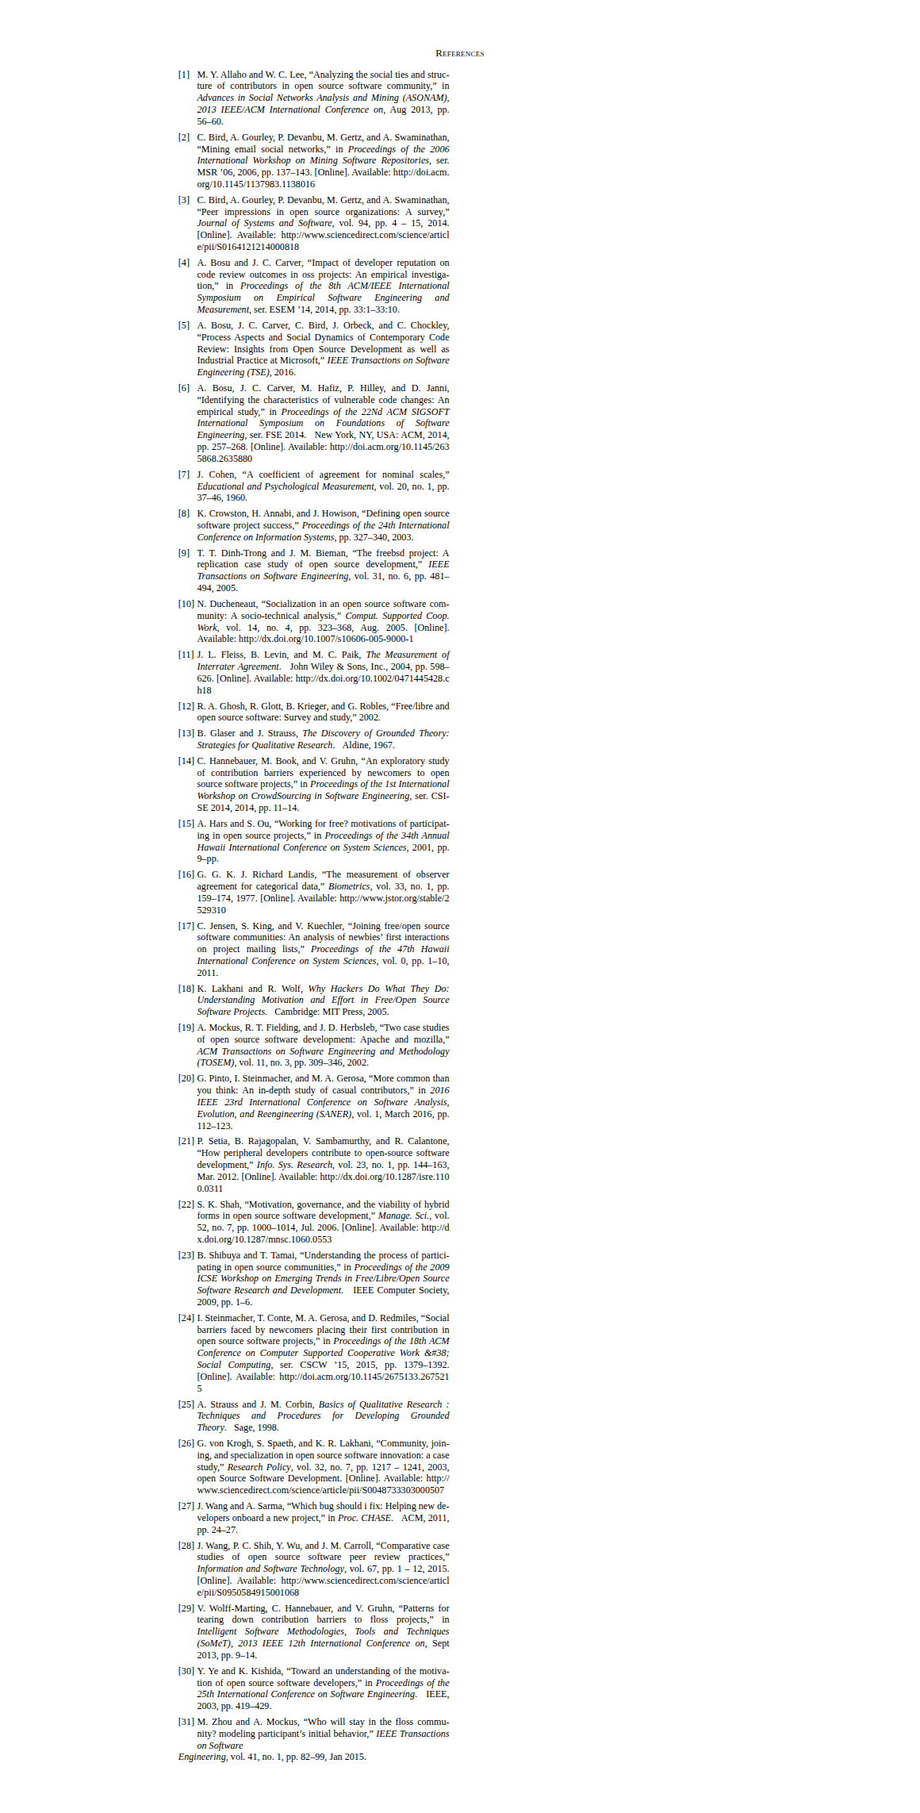References
M. Y. Allaho and W. C. Lee, “Analyzing the social ties and structure of contributors in open source software community,” in Advances in Social Networks Analysis and Mining (ASONAM), 2013 IEEE/ACM International Conference on, Aug 2013, pp. 56–60.
C. Bird, A. Gourley, P. Devanbu, M. Gertz, and A. Swaminathan, “Mining email social networks,” in Proceedings of the 2006 International Workshop on Mining Software Repositories, ser. MSR ’06, 2006, pp. 137–143. [Online]. Available: http://doi.acm.org/10.1145/1137983.1138016
C. Bird, A. Gourley, P. Devanbu, M. Gertz, and A. Swaminathan, “Peer impressions in open source organizations: A survey,” Journal of Systems and Software, vol. 94, pp. 4 – 15, 2014. [Online]. Available: http://www.sciencedirect.com/science/article/pii/S0164121214000818
A. Bosu and J. C. Carver, “Impact of developer reputation on code review outcomes in oss projects: An empirical investigation,” in Proceedings of the 8th ACM/IEEE International Symposium on Empirical Software Engineering and Measurement, ser. ESEM ’14, 2014, pp. 33:1–33:10.
A. Bosu, J. C. Carver, C. Bird, J. Orbeck, and C. Chockley, “Process Aspects and Social Dynamics of Contemporary Code Review: Insights from Open Source Development as well as Industrial Practice at Microsoft,” IEEE Transactions on Software Engineering (TSE), 2016.
A. Bosu, J. C. Carver, M. Hafiz, P. Hilley, and D. Janni, “Identifying the characteristics of vulnerable code changes: An empirical study,” in Proceedings of the 22Nd ACM SIGSOFT International Symposium on Foundations of Software Engineering, ser. FSE 2014. New York, NY, USA: ACM, 2014, pp. 257–268. [Online]. Available: http://doi.acm.org/10.1145/2635868.2635880
J. Cohen, “A coefficient of agreement for nominal scales,” Educational and Psychological Measurement, vol. 20, no. 1, pp. 37–46, 1960.
K. Crowston, H. Annabi, and J. Howison, “Defining open source software project success,” Proceedings of the 24th International Conference on Information Systems, pp. 327–340, 2003.
T. T. Dinh-Trong and J. M. Bieman, “The freebsd project: A replication case study of open source development,” IEEE Transactions on Software Engineering, vol. 31, no. 6, pp. 481–494, 2005.
N. Ducheneaut, “Socialization in an open source software community: A socio-technical analysis,” Comput. Supported Coop. Work, vol. 14, no. 4, pp. 323–368, Aug. 2005. [Online]. Available: http://dx.doi.org/10.1007/s10606-005-9000-1
J. L. Fleiss, B. Levin, and M. C. Paik, The Measurement of Interrater Agreement. John Wiley & Sons, Inc., 2004, pp. 598–626. [Online]. Available: http://dx.doi.org/10.1002/0471445428.ch18
R. A. Ghosh, R. Glott, B. Krieger, and G. Robles, “Free/libre and open source software: Survey and study,” 2002.
B. Glaser and J. Strauss, The Discovery of Grounded Theory: Strategies for Qualitative Research. Aldine, 1967.
C. Hannebauer, M. Book, and V. Gruhn, “An exploratory study of contribution barriers experienced by newcomers to open source software projects,” in Proceedings of the 1st International Workshop on CrowdSourcing in Software Engineering, ser. CSI-SE 2014, 2014, pp. 11–14.
A. Hars and S. Ou, “Working for free? motivations of participating in open source projects,” in Proceedings of the 34th Annual Hawaii International Conference on System Sciences, 2001, pp. 9–pp.
G. G. K. J. Richard Landis, “The measurement of observer agreement for categorical data,” Biometrics, vol. 33, no. 1, pp. 159–174, 1977. [Online]. Available: http://www.jstor.org/stable/2529310
C. Jensen, S. King, and V. Kuechler, “Joining free/open source software communities: An analysis of newbies’ first interactions on project mailing lists,” Proceedings of the 47th Hawaii International Conference on System Sciences, vol. 0, pp. 1–10, 2011.
K. Lakhani and R. Wolf, Why Hackers Do What They Do: Understanding Motivation and Effort in Free/Open Source Software Projects. Cambridge: MIT Press, 2005.
A. Mockus, R. T. Fielding, and J. D. Herbsleb, “Two case studies of open source software development: Apache and mozilla,” ACM Transactions on Software Engineering and Methodology (TOSEM), vol. 11, no. 3, pp. 309–346, 2002.
G. Pinto, I. Steinmacher, and M. A. Gerosa, “More common than you think: An in-depth study of casual contributors,” in 2016 IEEE 23rd International Conference on Software Analysis, Evolution, and Reengineering (SANER), vol. 1, March 2016, pp. 112–123.
P. Setia, B. Rajagopalan, V. Sambamurthy, and R. Calantone, “How peripheral developers contribute to open-source software development,” Info. Sys. Research, vol. 23, no. 1, pp. 144–163, Mar. 2012. [Online]. Available: http://dx.doi.org/10.1287/isre.1100.0311
S. K. Shah, “Motivation, governance, and the viability of hybrid forms in open source software development,” Manage. Sci., vol. 52, no. 7, pp. 1000–1014, Jul. 2006. [Online]. Available: http://dx.doi.org/10.1287/mnsc.1060.0553
B. Shibuya and T. Tamai, “Understanding the process of participating in open source communities,” in Proceedings of the 2009 ICSE Workshop on Emerging Trends in Free/Libre/Open Source Software Research and Development. IEEE Computer Society, 2009, pp. 1–6.
I. Steinmacher, T. Conte, M. A. Gerosa, and D. Redmiles, “Social barriers faced by newcomers placing their first contribution in open source software projects,” in Proceedings of the 18th ACM Conference on Computer Supported Cooperative Work &#38; Social Computing, ser. CSCW ’15, 2015, pp. 1379–1392. [Online]. Available: http://doi.acm.org/10.1145/2675133.2675215
A. Strauss and J. M. Corbin, Basics of Qualitative Research : Techniques and Procedures for Developing Grounded Theory. Sage, 1998.
G. von Krogh, S. Spaeth, and K. R. Lakhani, “Community, joining, and specialization in open source software innovation: a case study,” Research Policy, vol. 32, no. 7, pp. 1217 – 1241, 2003, open Source Software Development. [Online]. Available: http://www.sciencedirect.com/science/article/pii/S0048733303000507
J. Wang and A. Sarma, “Which bug should i fix: Helping new developers onboard a new project,” in Proc. CHASE. ACM, 2011, pp. 24–27.
J. Wang, P. C. Shih, Y. Wu, and J. M. Carroll, “Comparative case studies of open source software peer review practices,” Information and Software Technology, vol. 67, pp. 1 – 12, 2015. [Online]. Available: http://www.sciencedirect.com/science/article/pii/S0950584915001068
V. Wolff-Marting, C. Hannebauer, and V. Gruhn, “Patterns for tearing down contribution barriers to floss projects,” in Intelligent Software Methodologies, Tools and Techniques (SoMeT), 2013 IEEE 12th International Conference on, Sept 2013, pp. 9–14.
Y. Ye and K. Kishida, “Toward an understanding of the motivation of open source software developers,” in Proceedings of the 25th International Conference on Software Engineering. IEEE, 2003, pp. 419–429.
M. Zhou and A. Mockus, “Who will stay in the floss community? modeling participant’s initial behavior,” IEEE Transactions on Software
Engineering, vol. 41, no. 1, pp. 82–99, Jan 2015.